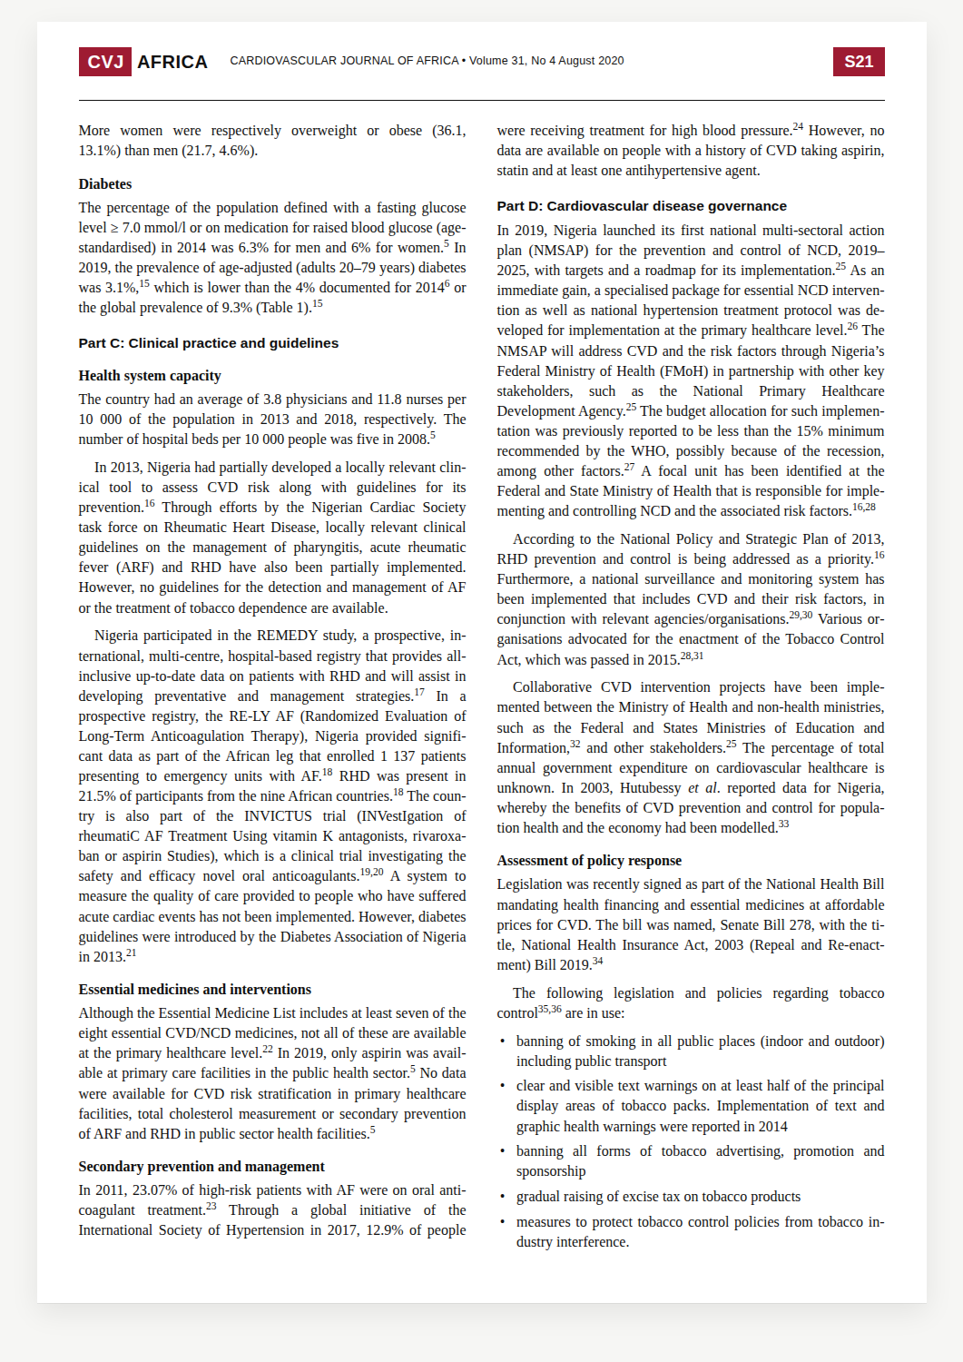CVJ AFRICA
CARDIOVASCULAR JOURNAL OF AFRICA • Volume 31, No 4 August 2020
S21
More women were respectively overweight or obese (36.1, 13.1%) than men (21.7, 4.6%).
Diabetes
The percentage of the population defined with a fasting glucose level ≥ 7.0 mmol/l or on medication for raised blood glucose (age-standardised) in 2014 was 6.3% for men and 6% for women.5 In 2019, the prevalence of age-adjusted (adults 20–79 years) diabetes was 3.1%,15 which is lower than the 4% documented for 20146 or the global prevalence of 9.3% (Table 1).15
Part C: Clinical practice and guidelines
Health system capacity
The country had an average of 3.8 physicians and 11.8 nurses per 10 000 of the population in 2013 and 2018, respectively. The number of hospital beds per 10 000 people was five in 2008.5
In 2013, Nigeria had partially developed a locally relevant clinical tool to assess CVD risk along with guidelines for its prevention.16 Through efforts by the Nigerian Cardiac Society task force on Rheumatic Heart Disease, locally relevant clinical guidelines on the management of pharyngitis, acute rheumatic fever (ARF) and RHD have also been partially implemented. However, no guidelines for the detection and management of AF or the treatment of tobacco dependence are available.
Nigeria participated in the REMEDY study, a prospective, international, multi-centre, hospital-based registry that provides all-inclusive up-to-date data on patients with RHD and will assist in developing preventative and management strategies.17 In a prospective registry, the RE-LY AF (Randomized Evaluation of Long-Term Anticoagulation Therapy), Nigeria provided significant data as part of the African leg that enrolled 1 137 patients presenting to emergency units with AF.18 RHD was present in 21.5% of participants from the nine African countries.18 The country is also part of the INVICTUS trial (INVestIgation of rheumatiC AF Treatment Using vitamin K antagonists, rivaroxaban or aspirin Studies), which is a clinical trial investigating the safety and efficacy novel oral anticoagulants.19,20 A system to measure the quality of care provided to people who have suffered acute cardiac events has not been implemented. However, diabetes guidelines were introduced by the Diabetes Association of Nigeria in 2013.21
Essential medicines and interventions
Although the Essential Medicine List includes at least seven of the eight essential CVD/NCD medicines, not all of these are available at the primary healthcare level.22 In 2019, only aspirin was available at primary care facilities in the public health sector.5 No data were available for CVD risk stratification in primary healthcare facilities, total cholesterol measurement or secondary prevention of ARF and RHD in public sector health facilities.5
Secondary prevention and management
In 2011, 23.07% of high-risk patients with AF were on oral anticoagulant treatment.23 Through a global initiative of the International Society of Hypertension in 2017, 12.9% of people were receiving treatment for high blood pressure.24 However, no data are available on people with a history of CVD taking aspirin, statin and at least one antihypertensive agent.
Part D: Cardiovascular disease governance
In 2019, Nigeria launched its first national multi-sectoral action plan (NMSAP) for the prevention and control of NCD, 2019–2025, with targets and a roadmap for its implementation.25 As an immediate gain, a specialised package for essential NCD intervention as well as national hypertension treatment protocol was developed for implementation at the primary healthcare level.26 The NMSAP will address CVD and the risk factors through Nigeria’s Federal Ministry of Health (FMoH) in partnership with other key stakeholders, such as the National Primary Healthcare Development Agency.25 The budget allocation for such implementation was previously reported to be less than the 15% minimum recommended by the WHO, possibly because of the recession, among other factors.27 A focal unit has been identified at the Federal and State Ministry of Health that is responsible for implementing and controlling NCD and the associated risk factors.16,28
According to the National Policy and Strategic Plan of 2013, RHD prevention and control is being addressed as a priority.16 Furthermore, a national surveillance and monitoring system has been implemented that includes CVD and their risk factors, in conjunction with relevant agencies/organisations.29,30 Various organisations advocated for the enactment of the Tobacco Control Act, which was passed in 2015.28,31
Collaborative CVD intervention projects have been implemented between the Ministry of Health and non-health ministries, such as the Federal and States Ministries of Education and Information,32 and other stakeholders.25 The percentage of total annual government expenditure on cardiovascular healthcare is unknown. In 2003, Hutubessy et al. reported data for Nigeria, whereby the benefits of CVD prevention and control for population health and the economy had been modelled.33
Assessment of policy response
Legislation was recently signed as part of the National Health Bill mandating health financing and essential medicines at affordable prices for CVD. The bill was named, Senate Bill 278, with the title, National Health Insurance Act, 2003 (Repeal and Re-enactment) Bill 2019.34
The following legislation and policies regarding tobacco control35,36 are in use:
banning of smoking in all public places (indoor and outdoor) including public transport
clear and visible text warnings on at least half of the principal display areas of tobacco packs. Implementation of text and graphic health warnings were reported in 2014
banning all forms of tobacco advertising, promotion and sponsorship
gradual raising of excise tax on tobacco products
measures to protect tobacco control policies from tobacco industry interference.